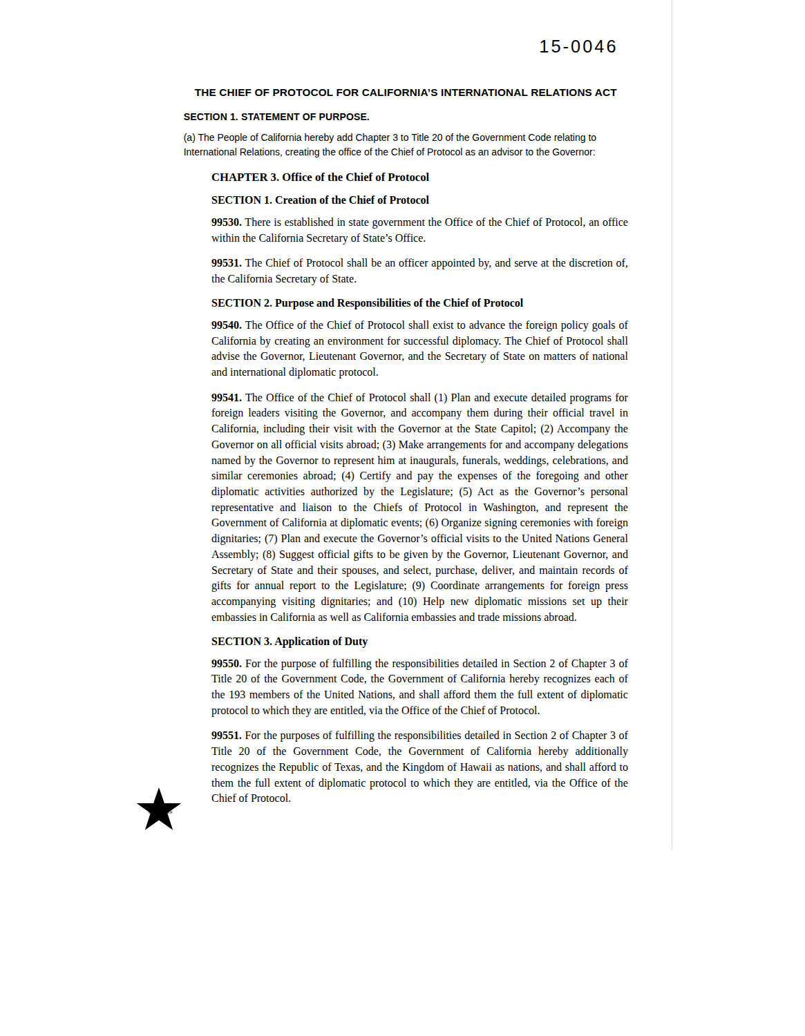15-0046
THE CHIEF OF PROTOCOL FOR CALIFORNIA’S INTERNATIONAL RELATIONS ACT
SECTION 1. STATEMENT OF PURPOSE.
(a) The People of California hereby add Chapter 3 to Title 20 of the Government Code relating to International Relations, creating the office of the Chief of Protocol as an advisor to the Governor:
CHAPTER 3. Office of the Chief of Protocol
SECTION 1. Creation of the Chief of Protocol
99530. There is established in state government the Office of the Chief of Protocol, an office within the California Secretary of State’s Office.
99531. The Chief of Protocol shall be an officer appointed by, and serve at the discretion of, the California Secretary of State.
SECTION 2. Purpose and Responsibilities of the Chief of Protocol
99540. The Office of the Chief of Protocol shall exist to advance the foreign policy goals of California by creating an environment for successful diplomacy. The Chief of Protocol shall advise the Governor, Lieutenant Governor, and the Secretary of State on matters of national and international diplomatic protocol.
99541. The Office of the Chief of Protocol shall (1) Plan and execute detailed programs for foreign leaders visiting the Governor, and accompany them during their official travel in California, including their visit with the Governor at the State Capitol; (2) Accompany the Governor on all official visits abroad; (3) Make arrangements for and accompany delegations named by the Governor to represent him at inaugurals, funerals, weddings, celebrations, and similar ceremonies abroad; (4) Certify and pay the expenses of the foregoing and other diplomatic activities authorized by the Legislature; (5) Act as the Governor’s personal representative and liaison to the Chiefs of Protocol in Washington, and represent the Government of California at diplomatic events; (6) Organize signing ceremonies with foreign dignitaries; (7) Plan and execute the Governor’s official visits to the United Nations General Assembly; (8) Suggest official gifts to be given by the Governor, Lieutenant Governor, and Secretary of State and their spouses, and select, purchase, deliver, and maintain records of gifts for annual report to the Legislature; (9) Coordinate arrangements for foreign press accompanying visiting dignitaries; and (10) Help new diplomatic missions set up their embassies in California as well as California embassies and trade missions abroad.
SECTION 3. Application of Duty
99550. For the purpose of fulfilling the responsibilities detailed in Section 2 of Chapter 3 of Title 20 of the Government Code, the Government of California hereby recognizes each of the 193 members of the United Nations, and shall afford them the full extent of diplomatic protocol to which they are entitled, via the Office of the Chief of Protocol.
99551. For the purposes of fulfilling the responsibilities detailed in Section 2 of Chapter 3 of Title 20 of the Government Code, the Government of California hereby additionally recognizes the Republic of Texas, and the Kingdom of Hawaii as nations, and shall afford to them the full extent of diplomatic protocol to which they are entitled, via the Office of the Chief of Protocol.
SOVEREIGN
CALIFORNIA